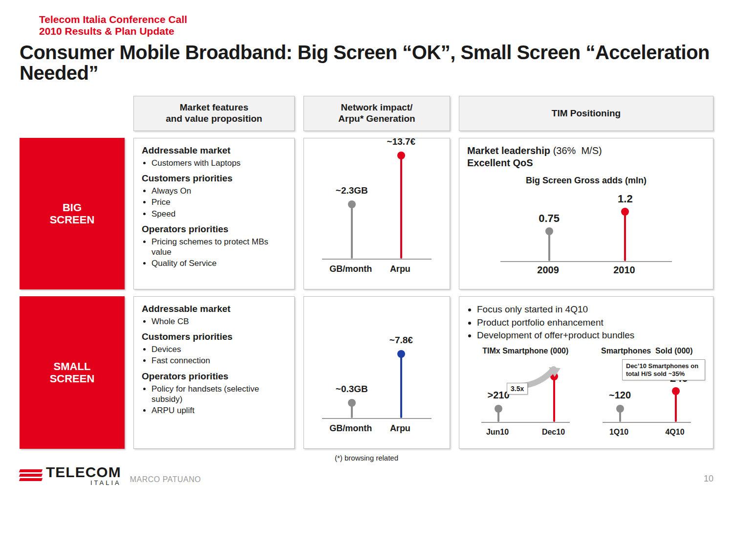Telecom Italia Conference Call
2010 Results & Plan Update
Consumer Mobile Broadband: Big Screen “OK”, Small Screen “Acceleration Needed”
Market features
and value proposition
Network impact/
Arpu* Generation
TIM Positioning
BIG
SCREEN
Addressable market
Customers with Laptops
Customers priorities
Always On
Price
Speed
Operators priorities
Pricing schemes to protect MBs value
Quality of Service
~2.3GB
~13.7€
GB/month
Arpu
Market leadership (36% M/S)
Excellent QoS
Big Screen Gross adds (mln)
0.75
1.2
2009
2010
SMALL
SCREEN
Addressable market
Whole CB
Customers priorities
Devices
Fast connection
Operators priorities
Policy for handsets (selective subsidy)
ARPU uplift
~0.3GB
~7.8€
GB/month
Arpu
Focus only started in 4Q10
Product portfolio enhancement
Development of offer+product bundles
TIMx Smartphone (000)
3.5x
>210
Jun10
Dec10
Smartphones Sold (000)
Dec’10 Smartphones on total H/S sold ~35%
~120
~240
1Q10
4Q10
(*) browsing related
TELECOM ITALIA
MARCO PATUANO
10